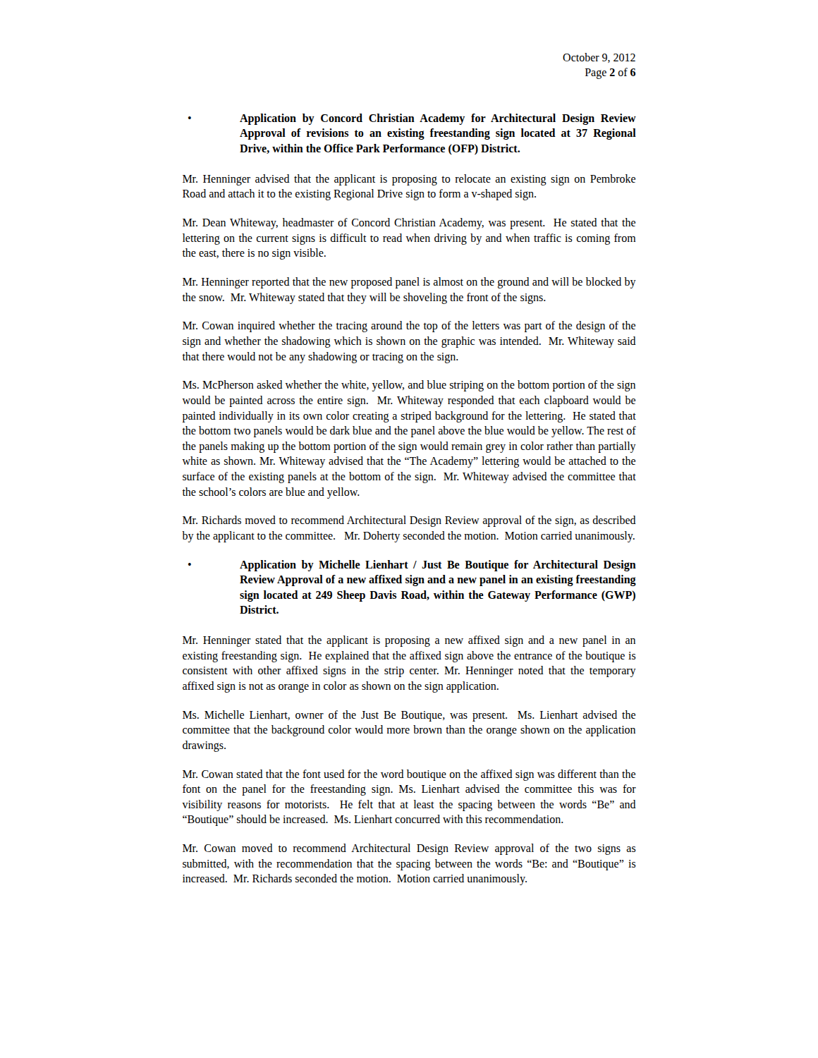October 9, 2012
Page 2 of 6
Application by Concord Christian Academy for Architectural Design Review Approval of revisions to an existing freestanding sign located at 37 Regional Drive, within the Office Park Performance (OFP) District.
Mr. Henninger advised that the applicant is proposing to relocate an existing sign on Pembroke Road and attach it to the existing Regional Drive sign to form a v-shaped sign.
Mr. Dean Whiteway, headmaster of Concord Christian Academy, was present. He stated that the lettering on the current signs is difficult to read when driving by and when traffic is coming from the east, there is no sign visible.
Mr. Henninger reported that the new proposed panel is almost on the ground and will be blocked by the snow. Mr. Whiteway stated that they will be shoveling the front of the signs.
Mr. Cowan inquired whether the tracing around the top of the letters was part of the design of the sign and whether the shadowing which is shown on the graphic was intended. Mr. Whiteway said that there would not be any shadowing or tracing on the sign.
Ms. McPherson asked whether the white, yellow, and blue striping on the bottom portion of the sign would be painted across the entire sign. Mr. Whiteway responded that each clapboard would be painted individually in its own color creating a striped background for the lettering. He stated that the bottom two panels would be dark blue and the panel above the blue would be yellow. The rest of the panels making up the bottom portion of the sign would remain grey in color rather than partially white as shown. Mr. Whiteway advised that the “The Academy” lettering would be attached to the surface of the existing panels at the bottom of the sign. Mr. Whiteway advised the committee that the school’s colors are blue and yellow.
Mr. Richards moved to recommend Architectural Design Review approval of the sign, as described by the applicant to the committee. Mr. Doherty seconded the motion. Motion carried unanimously.
Application by Michelle Lienhart / Just Be Boutique for Architectural Design Review Approval of a new affixed sign and a new panel in an existing freestanding sign located at 249 Sheep Davis Road, within the Gateway Performance (GWP) District.
Mr. Henninger stated that the applicant is proposing a new affixed sign and a new panel in an existing freestanding sign. He explained that the affixed sign above the entrance of the boutique is consistent with other affixed signs in the strip center. Mr. Henninger noted that the temporary affixed sign is not as orange in color as shown on the sign application.
Ms. Michelle Lienhart, owner of the Just Be Boutique, was present. Ms. Lienhart advised the committee that the background color would more brown than the orange shown on the application drawings.
Mr. Cowan stated that the font used for the word boutique on the affixed sign was different than the font on the panel for the freestanding sign. Ms. Lienhart advised the committee this was for visibility reasons for motorists. He felt that at least the spacing between the words “Be” and “Boutique” should be increased. Ms. Lienhart concurred with this recommendation.
Mr. Cowan moved to recommend Architectural Design Review approval of the two signs as submitted, with the recommendation that the spacing between the words “Be: and “Boutique” is increased. Mr. Richards seconded the motion. Motion carried unanimously.